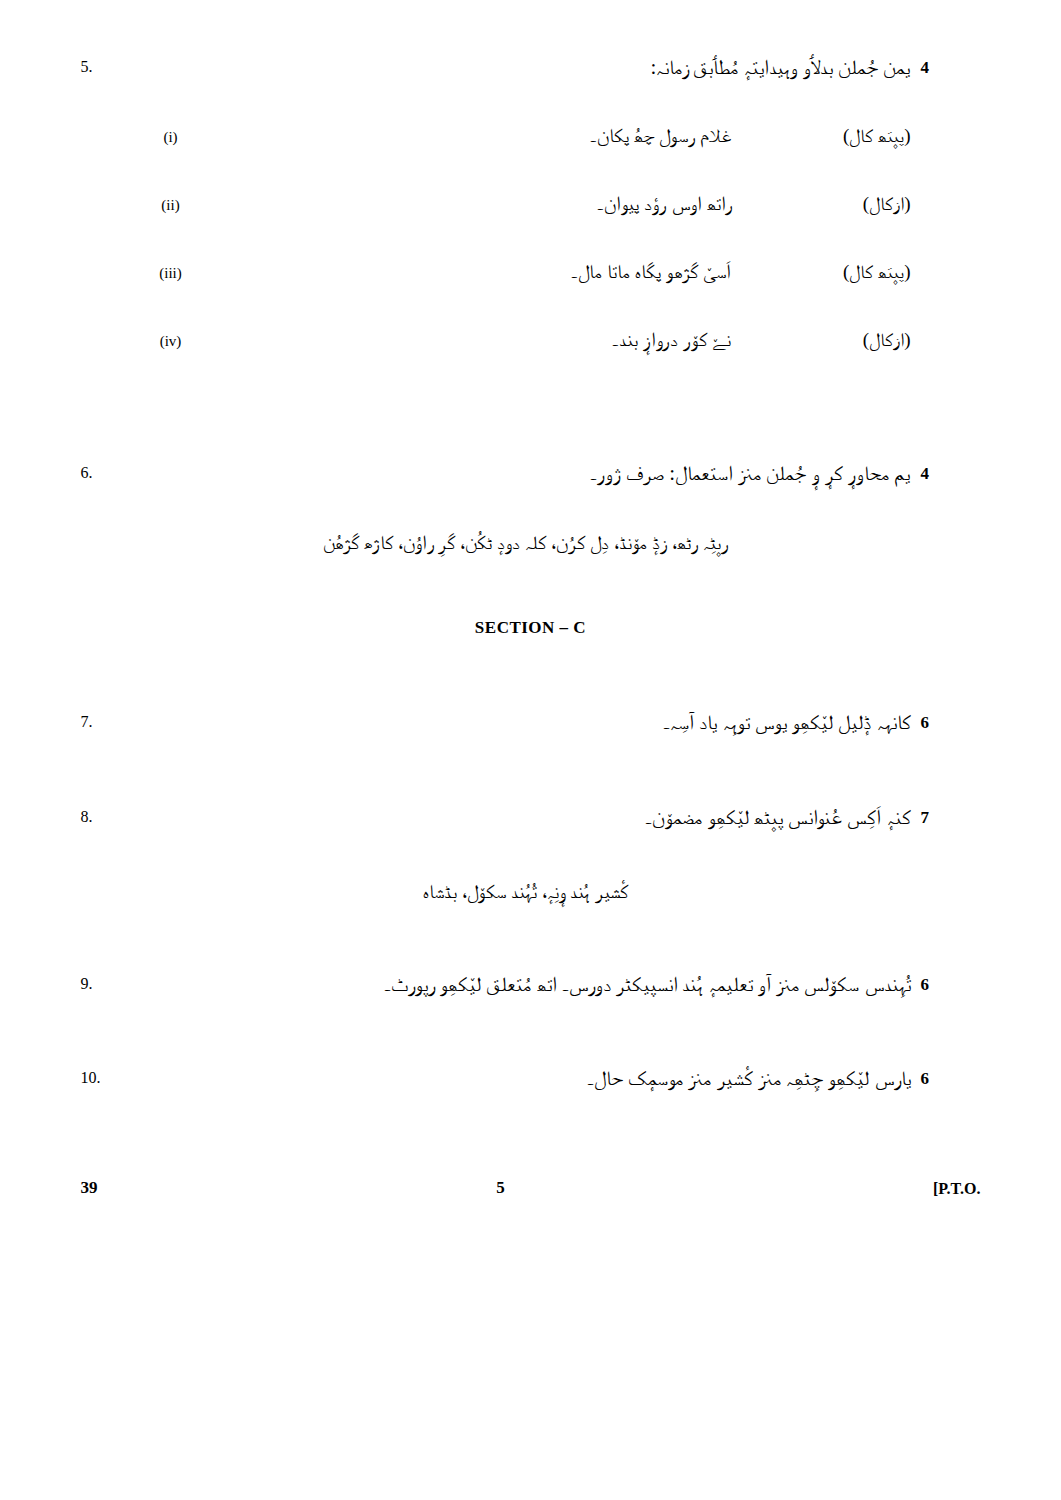4
یمن جُملن بدلٲو وہیدایتہٕ مُطٲبق زمانہ:
(پٮ۪تھ کال)
غلام رسول چھُ پکان۔
(i)
(ازکال)
راتھ اوس رؤد پیوان۔
(ii)
(پٮ۪تھ کال)
اَسیٚ گژھو پگاہ ماتا مال۔
(iii)
(ازکال)
نےٚ کۆر دروازٕ بند۔
(iv)
5.
4
یم محاورٕ کرٕ وٕ جُملن منز استعمال: صرف ژور۔
رٮ۪ٹِہ رٹھ، زڈٕ مۆنڈ، دِل کرُن، کلہ دودٕ ٹکُن، گرِ راوُن، کاژھ گژھُن
6.
SECTION – C
6
کانہہ ڈٕلیل لیٚکھِو یوس توہِہ یاد آسِہ۔
7.
7
کنہٕ اَکِس عُنوانس پٮ۪ٹھ لیٚکھِو مضمۆن۔
کٔشیر ہُند وٕنِہٕ، تُہُند سکۆل، بڈشاہ
8.
6
تُہِندس سکۆلس منز آو تعلیمہٕ ہُند انسپیکٹر دورس۔ اتھ مُتعلق لیٚکھِو رپورٹ۔
9.
6
یارس لیٚکھِو چِٹھِہ منز کٔشیر منز موسمٕک حال۔
10.
39
5
[P.T.O.